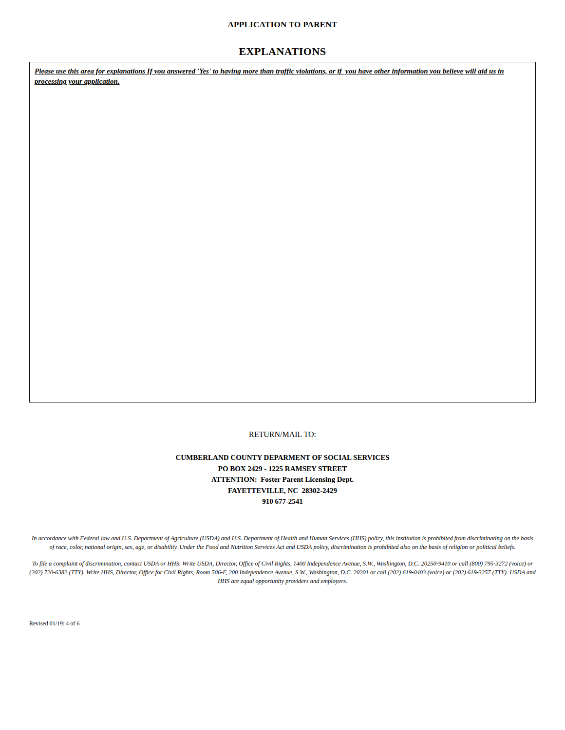APPLICATION TO PARENT
EXPLANATIONS
Please use this area for explanations If you answered 'Yes' to having more than traffic violations, or if you have other information you believe will aid us in processing your application.
RETURN/MAIL TO:
CUMBERLAND COUNTY DEPARMENT OF SOCIAL SERVICES
PO BOX 2429 - 1225 RAMSEY STREET
ATTENTION: Foster Parent Licensing Dept.
FAYETTEVILLE, NC 28302-2429
910 677-2541
In accordance with Federal law and U.S. Department of Agriculture (USDA) and U.S. Department of Health and Human Services (HHS) policy, this institution is prohibited from discriminating on the basis of race, color, national origin, sex, age, or disability. Under the Food and Nutrition Services Act and USDA policy, discrimination is prohibited also on the basis of religion or political beliefs.
To file a complaint of discrimination, contact USDA or HHS. Write USDA, Director, Office of Civil Rights, 1400 Independence Avenue, S.W., Washington, D.C. 20250-9410 or call (800) 795-3272 (voice) or (202) 720-6382 (TTY). Write HHS, Director, Office for Civil Rights, Room 506-F, 200 Independence Avenue, S.W., Washington, D.C. 20201 or call (202) 619-0403 (voice) or (202) 619-3257 (TTY). USDA and HHS are equal opportunity providers and employers.
Revised 01/19: 4 of 6